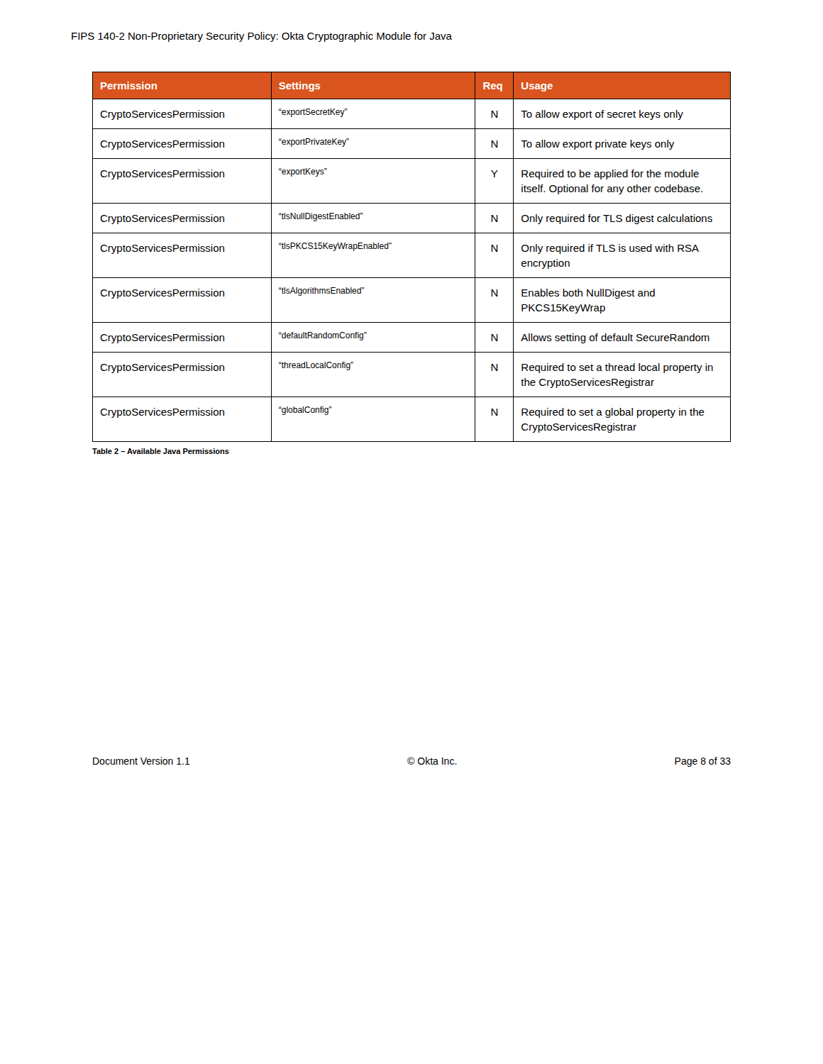FIPS 140-2 Non-Proprietary Security Policy: Okta Cryptographic Module for Java
| Permission | Settings | Req | Usage |
| --- | --- | --- | --- |
| CryptoServicesPermission | “exportSecretKey” | N | To allow export of secret keys only |
| CryptoServicesPermission | “exportPrivateKey” | N | To allow export private keys only |
| CryptoServicesPermission | “exportKeys” | Y | Required to be applied for the module itself. Optional for any other codebase. |
| CryptoServicesPermission | “tlsNullDigestEnabled” | N | Only required for TLS digest calculations |
| CryptoServicesPermission | “tlsPKCS15KeyWrapEnabled” | N | Only required if TLS is used with RSA encryption |
| CryptoServicesPermission | “tlsAlgorithmsEnabled” | N | Enables both NullDigest and PKCS15KeyWrap |
| CryptoServicesPermission | “defaultRandomConfig” | N | Allows setting of default SecureRandom |
| CryptoServicesPermission | “threadLocalConfig” | N | Required to set a thread local property in the CryptoServicesRegistrar |
| CryptoServicesPermission | “globalConfig” | N | Required to set a global property in the CryptoServicesRegistrar |
Table 2 – Available Java Permissions
Document Version 1.1 © Okta Inc. Page 8 of 33